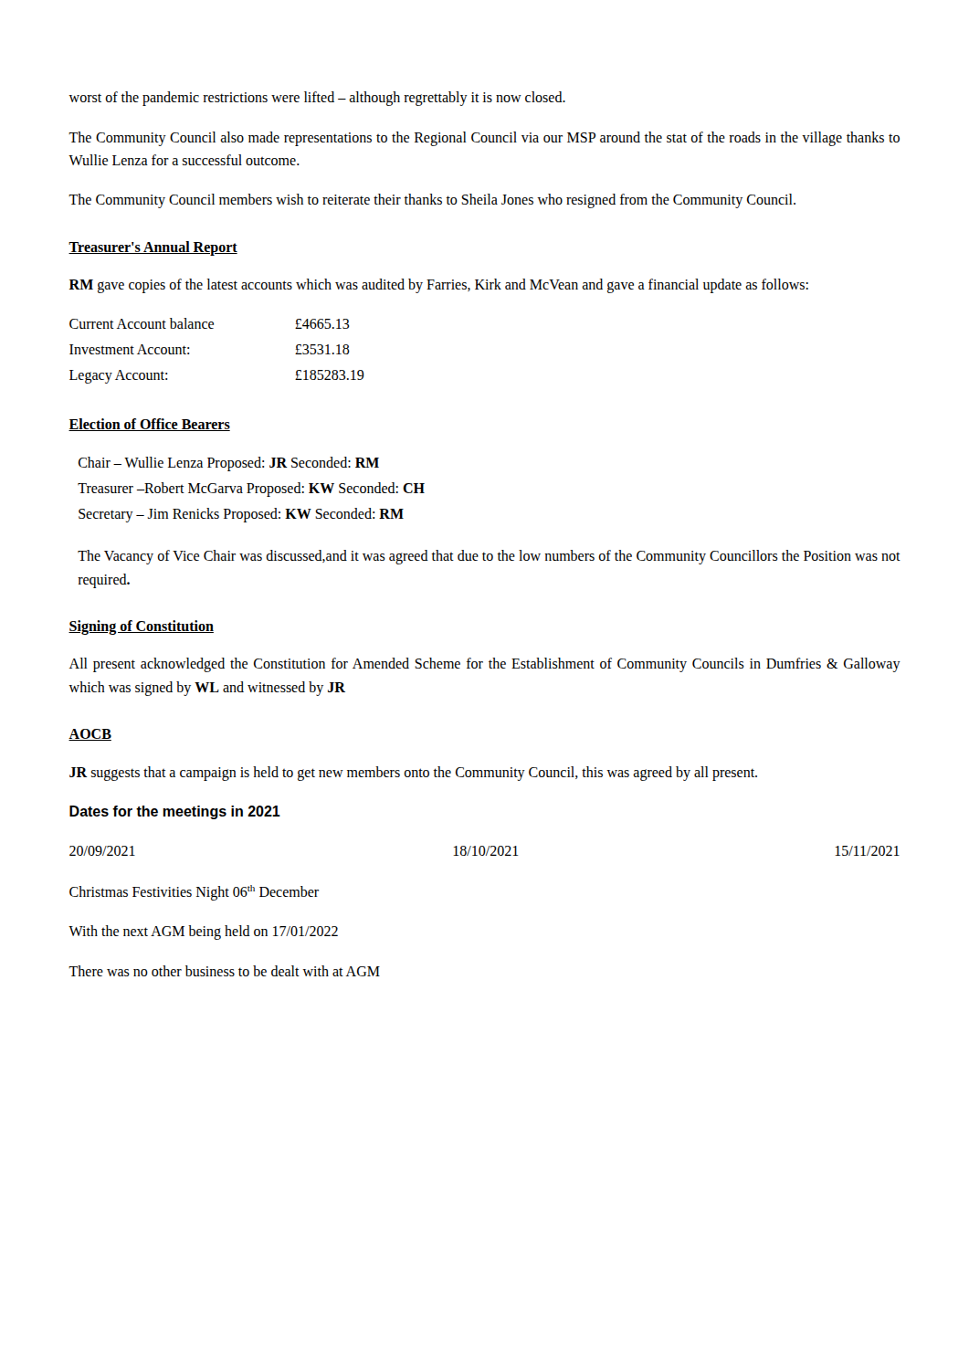worst of the pandemic restrictions were lifted – although regrettably it is now closed.
The Community Council also made representations to the Regional Council via our MSP around the stat of the roads in the village thanks to Wullie Lenza for a successful outcome.
The Community Council members wish to reiterate their thanks to Sheila Jones who resigned from the Community Council.
Treasurer's Annual Report
RM gave copies of the latest accounts which was audited by Farries, Kirk and McVean and gave a financial update as follows:
| Current Account balance | £4665.13 |
| Investment Account: | £3531.18 |
| Legacy Account: | £185283.19 |
Election of Office Bearers
Chair – Wullie Lenza Proposed: JR Seconded: RM
Treasurer –Robert McGarva Proposed: KW Seconded: CH
Secretary – Jim Renicks Proposed: KW Seconded: RM
The Vacancy of Vice Chair was discussed,and it was agreed that due to the low numbers of the Community Councillors the Position was not required.
Signing of Constitution
All present acknowledged the Constitution for Amended Scheme for the Establishment of Community Councils in Dumfries & Galloway which was signed by WL and witnessed by JR
AOCB
JR suggests that a campaign is held to get new members onto the Community Council, this was agreed by all present.
Dates for the meetings in 2021
| 20/09/2021 | 18/10/2021 | 15/11/2021 |
Christmas Festivities Night 06th December
With the next AGM being held on 17/01/2022
There was no other business to be dealt with at AGM